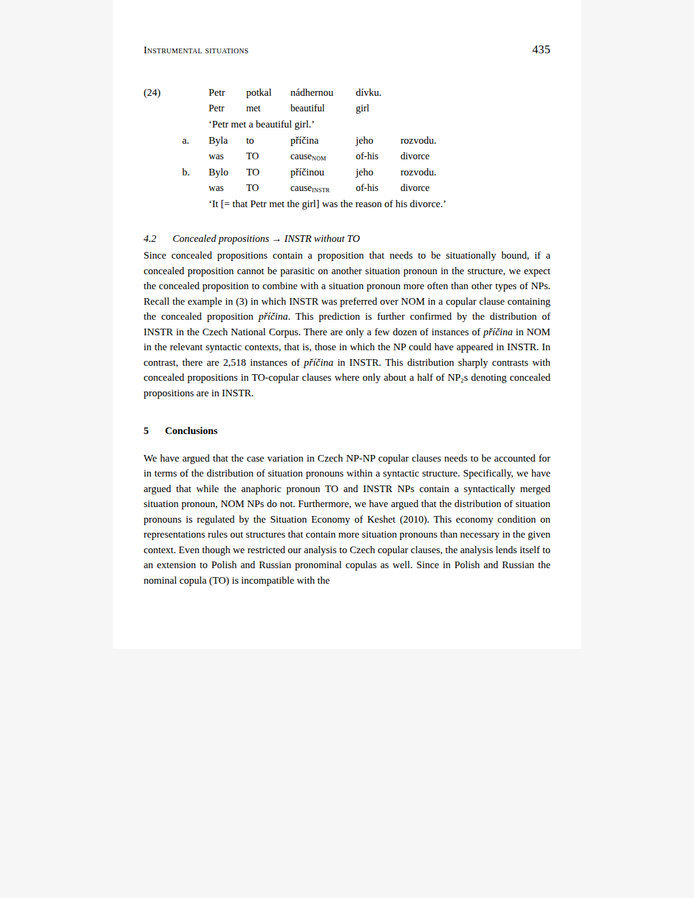Instrumental situations 435
| (24) | | Petr | potkal | nádhernou | dívku. |
| | | Petr | met | beautiful | girl |
| | | ‘Petr met a beautiful girl.’ |
| | a. | Byla | to | příčina | jeho | rozvodu. |
| | | was | TO | cause NOM | of-his | divorce |
| | b. | Bylo | TO | příčinou | jeho | rozvodu. |
| | | was | TO | cause INSTR | of-his | divorce |
| | | ‘It [= that Petr met the girl] was the reason of his divorce.’ |
4.2 Concealed propositions → INSTR without TO
Since concealed propositions contain a proposition that needs to be situationally bound, if a concealed proposition cannot be parasitic on another situation pronoun in the structure, we expect the concealed proposition to combine with a situation pronoun more often than other types of NPs. Recall the example in (3) in which INSTR was preferred over NOM in a copular clause containing the concealed proposition příčina. This prediction is further confirmed by the distribution of INSTR in the Czech National Corpus. There are only a few dozen of instances of příčina in NOM in the relevant syntactic contexts, that is, those in which the NP could have appeared in INSTR. In contrast, there are 2,518 instances of příčina in INSTR. This distribution sharply contrasts with concealed propositions in TO-copular clauses where only about a half of NP2s denoting concealed propositions are in INSTR.
5 Conclusions
We have argued that the case variation in Czech NP-NP copular clauses needs to be accounted for in terms of the distribution of situation pronouns within a syntactic structure. Specifically, we have argued that while the anaphoric pronoun TO and INSTR NPs contain a syntactically merged situation pronoun, NOM NPs do not. Furthermore, we have argued that the distribution of situation pronouns is regulated by the Situation Economy of Keshet (2010). This economy condition on representations rules out structures that contain more situation pronouns than necessary in the given context. Even though we restricted our analysis to Czech copular clauses, the analysis lends itself to an extension to Polish and Russian pronominal copulas as well. Since in Polish and Russian the nominal copula (TO) is incompatible with the